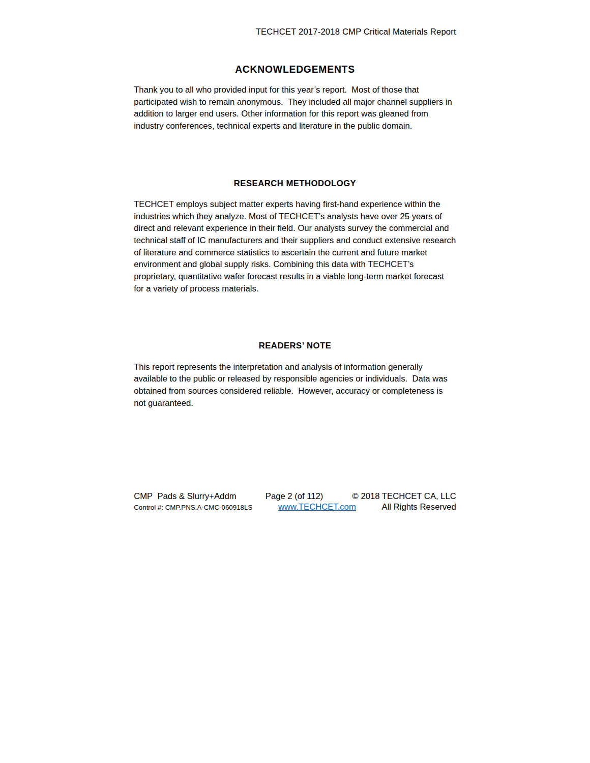TECHCET 2017-2018 CMP Critical Materials Report
ACKNOWLEDGEMENTS
Thank you to all who provided input for this year’s report. Most of those that participated wish to remain anonymous. They included all major channel suppliers in addition to larger end users. Other information for this report was gleaned from industry conferences, technical experts and literature in the public domain.
RESEARCH METHODOLOGY
TECHCET employs subject matter experts having first-hand experience within the industries which they analyze. Most of TECHCET’s analysts have over 25 years of direct and relevant experience in their field. Our analysts survey the commercial and technical staff of IC manufacturers and their suppliers and conduct extensive research of literature and commerce statistics to ascertain the current and future market environment and global supply risks. Combining this data with TECHCET’s proprietary, quantitative wafer forecast results in a viable long-term market forecast for a variety of process materials.
READERS’ NOTE
This report represents the interpretation and analysis of information generally available to the public or released by responsible agencies or individuals. Data was obtained from sources considered reliable. However, accuracy or completeness is not guaranteed.
CMP Pads & Slurry+Addm
Page 2 (of 112)
© 2018 TECHCET CA, LLC
Control #: CMP.PNS.A-CMC-060918LS
www.TECHCET.com
All Rights Reserved